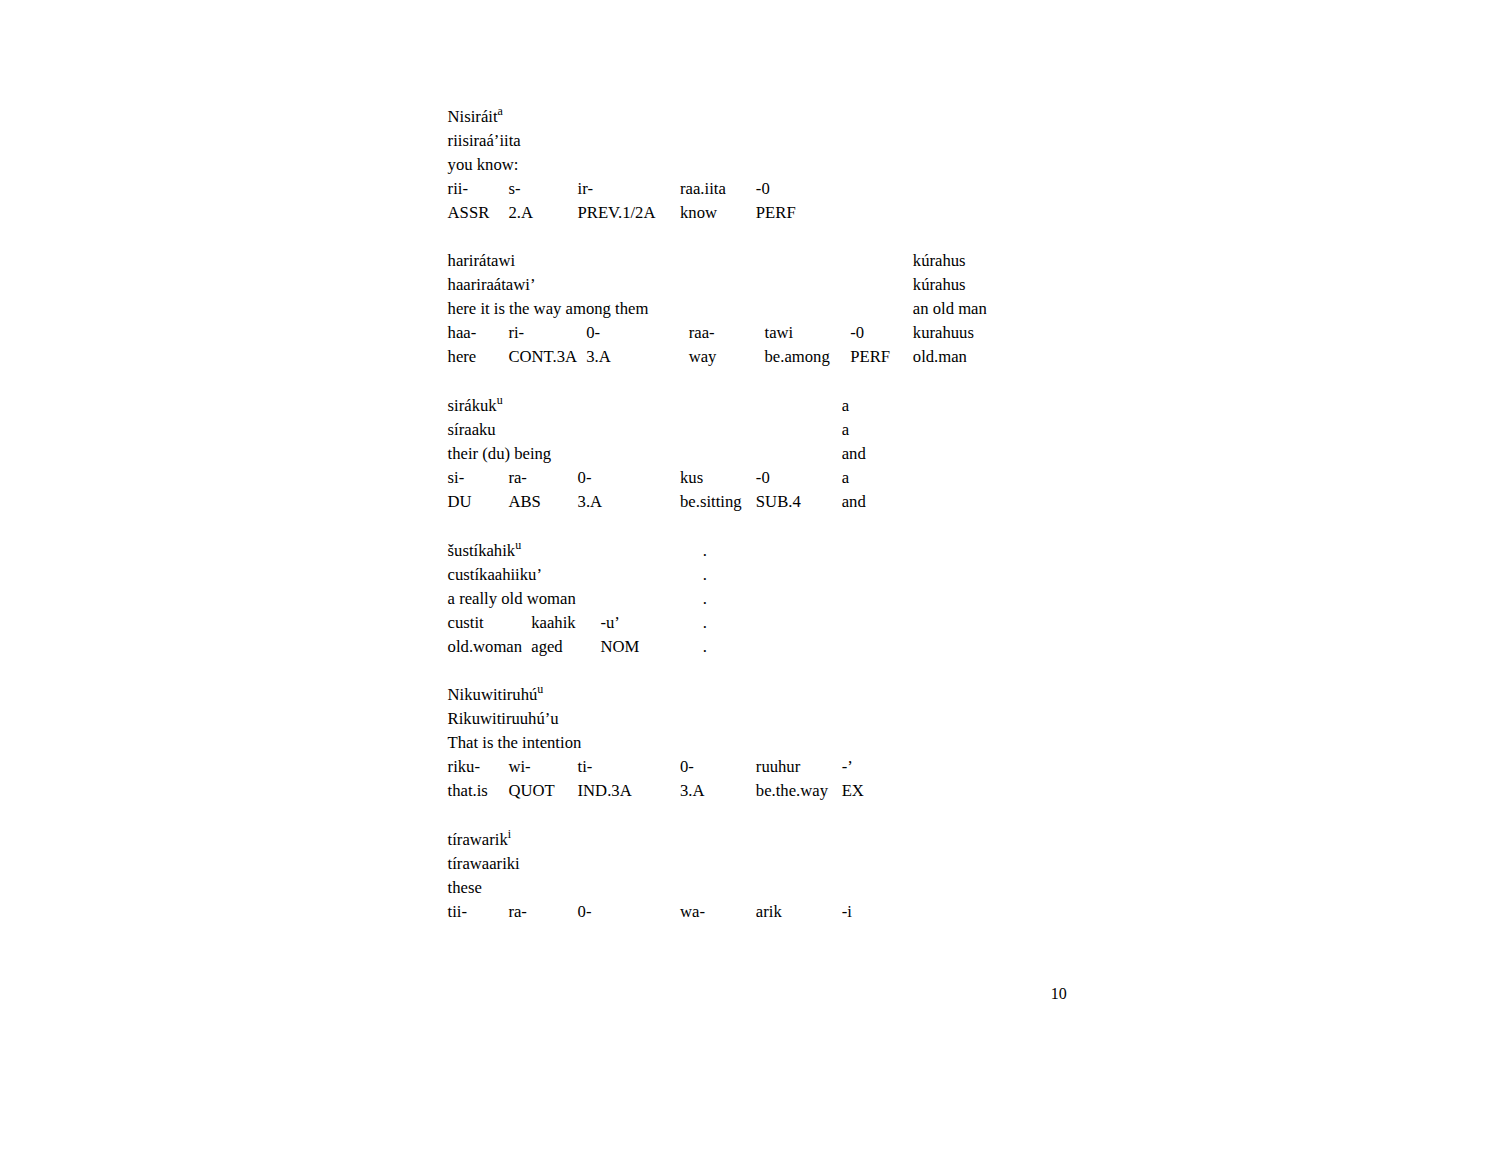| Nisiráit a |
| riisiraá’iita |
| you know: |
| rii- | s- | ir- | raa.iita | -0 | |
| ASSR | 2.A | PREV.1/2A | know | PERF | |
| harirátawi | kúrahus |
| haariraátawi’ | kúrahus |
| here it is the way among them | an old man |
| haa- | ri- | 0- | raa- | tawi | -0 | kurahuus |
| here | CONT.3A | 3.A | way | be.among | PERF | old.man |
| sirákuk u | a |
| síraaku | a |
| their (du) being | and |
| si- | ra- | 0- | kus | -0 | a |
| DU | ABS | 3.A | be.sitting | SUB.4 | and |
| šustíkahik u | . |
| custíkaahiiku’ | . |
| a really old woman | . |
| custit | kaahik | -u’ | . |
| old.woman | aged | NOM | . |
| Nikuwitiruhú u |
| Rikuwitiruuhú’u |
| That is the intention |
| riku- | wi- | ti- | 0- | ruuhur | -’ |
| that.is | QUOT | IND.3A | 3.A | be.the.way | EX |
| tírawarik i |
| tírawaariki |
| these |
| tii- | ra- | 0- | wa- | arik | -i |
10